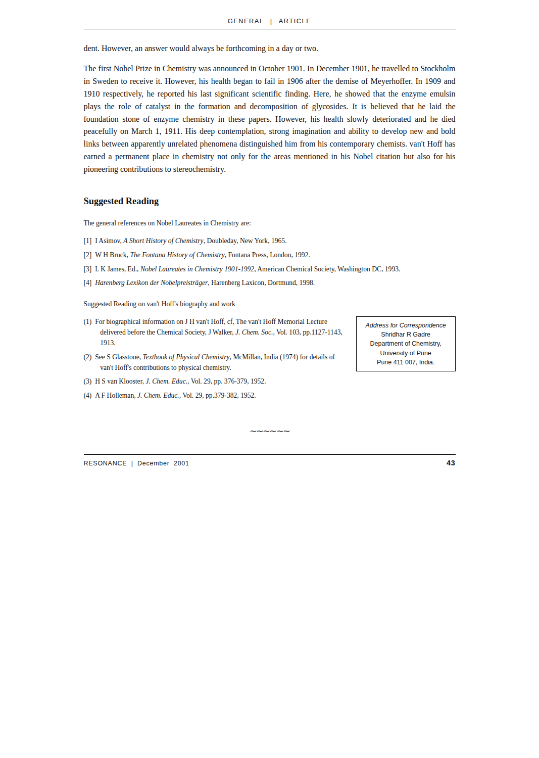GENERAL | ARTICLE
dent. However, an answer would always be forthcoming in a day or two.
The first Nobel Prize in Chemistry was announced in October 1901. In December 1901, he travelled to Stockholm in Sweden to receive it. However, his health began to fail in 1906 after the demise of Meyerhoffer. In 1909 and 1910 respectively, he reported his last significant scientific finding. Here, he showed that the enzyme emulsin plays the role of catalyst in the formation and decomposition of glycosides. It is believed that he laid the foundation stone of enzyme chemistry in these papers. However, his health slowly deteriorated and he died peacefully on March 1, 1911. His deep contemplation, strong imagination and ability to develop new and bold links between apparently unrelated phenomena distinguished him from his contemporary chemists. van't Hoff has earned a permanent place in chemistry not only for the areas mentioned in his Nobel citation but also for his pioneering contributions to stereochemistry.
Suggested Reading
The general references on Nobel Laureates in Chemistry are:
[1] I Asimov, A Short History of Chemistry, Doubleday, New York, 1965.
[2] W H Brock, The Fontana History of Chemistry, Fontana Press, London, 1992.
[3] L K James, Ed., Nobel Laureates in Chemistry 1901-1992, American Chemical Society, Washington DC, 1993.
[4] Harenberg Lexikon der Nobelpreisträger, Harenberg Laxicon, Dortmund, 1998.
Suggested Reading on van't Hoff's biography and work
Address for Correspondence
Shridhar R Gadre
Department of Chemistry,
University of Pune
Pune 411 007, India.
(1) For biographical information on J H van't Hoff, cf, The van't Hoff Memorial Lecture delivered before the Chemical Society, J Walker, J. Chem. Soc., Vol. 103, pp.1127-1143, 1913.
(2) See S Glasstone, Textbook of Physical Chemistry, McMillan, India (1974) for details of van't Hoff's contributions to physical chemistry.
(3) H S van Klooster, J. Chem. Educ., Vol. 29, pp. 376-379, 1952.
(4) A F Holleman, J. Chem. Educ., Vol. 29, pp.379-382, 1952.
∼∼∼∼∼∼
RESONANCE | December 2001 43